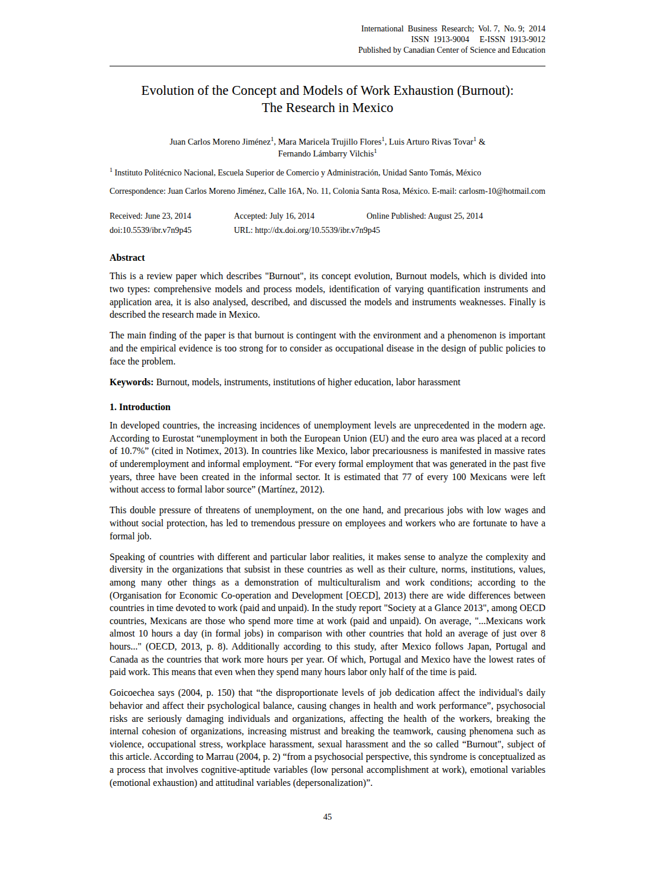International Business Research; Vol. 7, No. 9; 2014
ISSN 1913-9004 E-ISSN 1913-9012
Published by Canadian Center of Science and Education
Evolution of the Concept and Models of Work Exhaustion (Burnout):
The Research in Mexico
Juan Carlos Moreno Jiménez1, Mara Maricela Trujillo Flores1, Luis Arturo Rivas Tovar1 &
Fernando Lámbarry Vilchis1
1 Instituto Politécnico Nacional, Escuela Superior de Comercio y Administración, Unidad Santo Tomás, México
Correspondence: Juan Carlos Moreno Jiménez, Calle 16A, No. 11, Colonia Santa Rosa, México. E-mail: carlosm-10@hotmail.com
Received: June 23, 2014 Accepted: July 16, 2014 Online Published: August 25, 2014
doi:10.5539/ibr.v7n9p45 URL: http://dx.doi.org/10.5539/ibr.v7n9p45
Abstract
This is a review paper which describes "Burnout", its concept evolution, Burnout models, which is divided into two types: comprehensive models and process models, identification of varying quantification instruments and application area, it is also analysed, described, and discussed the models and instruments weaknesses. Finally is described the research made in Mexico.
The main finding of the paper is that burnout is contingent with the environment and a phenomenon is important and the empirical evidence is too strong for to consider as occupational disease in the design of public policies to face the problem.
Keywords: Burnout, models, instruments, institutions of higher education, labor harassment
1. Introduction
In developed countries, the increasing incidences of unemployment levels are unprecedented in the modern age. According to Eurostat “unemployment in both the European Union (EU) and the euro area was placed at a record of 10.7%” (cited in Notimex, 2013). In countries like Mexico, labor precariousness is manifested in massive rates of underemployment and informal employment. “For every formal employment that was generated in the past five years, three have been created in the informal sector. It is estimated that 77 of every 100 Mexicans were left without access to formal labor source” (Martínez, 2012).
This double pressure of threatens of unemployment, on the one hand, and precarious jobs with low wages and without social protection, has led to tremendous pressure on employees and workers who are fortunate to have a formal job.
Speaking of countries with different and particular labor realities, it makes sense to analyze the complexity and diversity in the organizations that subsist in these countries as well as their culture, norms, institutions, values, among many other things as a demonstration of multiculturalism and work conditions; according to the (Organisation for Economic Co-operation and Development [OECD], 2013) there are wide differences between countries in time devoted to work (paid and unpaid). In the study report "Society at a Glance 2013", among OECD countries, Mexicans are those who spend more time at work (paid and unpaid). On average, "...Mexicans work almost 10 hours a day (in formal jobs) in comparison with other countries that hold an average of just over 8 hours..." (OECD, 2013, p. 8). Additionally according to this study, after Mexico follows Japan, Portugal and Canada as the countries that work more hours per year. Of which, Portugal and Mexico have the lowest rates of paid work. This means that even when they spend many hours labor only half of the time is paid.
Goicoechea says (2004, p. 150) that “the disproportionate levels of job dedication affect the individual's daily behavior and affect their psychological balance, causing changes in health and work performance”, psychosocial risks are seriously damaging individuals and organizations, affecting the health of the workers, breaking the internal cohesion of organizations, increasing mistrust and breaking the teamwork, causing phenomena such as violence, occupational stress, workplace harassment, sexual harassment and the so called “Burnout", subject of this article. According to Marrau (2004, p. 2) “from a psychosocial perspective, this syndrome is conceptualized as a process that involves cognitive-aptitude variables (low personal accomplishment at work), emotional variables (emotional exhaustion) and attitudinal variables (depersonalization)”.
45